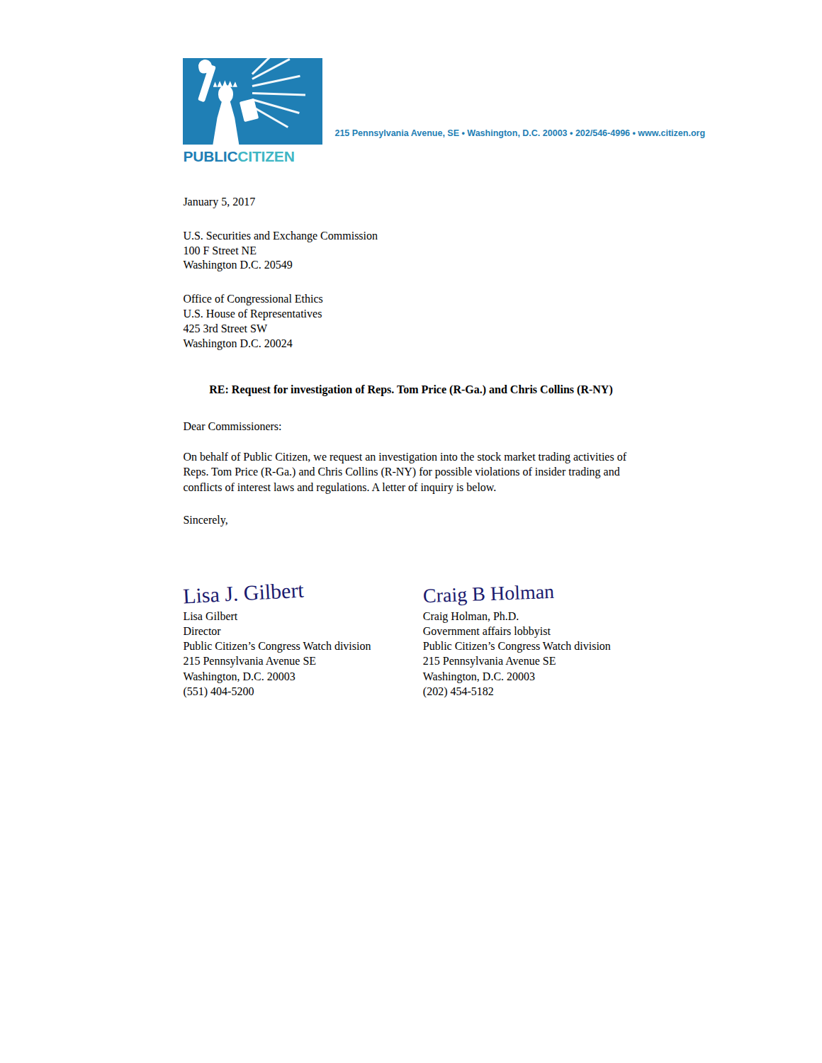PUBLIC CITIZEN
215 Pennsylvania Avenue, SE • Washington, D.C. 20003 • 202/546-4996 • www.citizen.org
January 5, 2017
U.S. Securities and Exchange Commission
100 F Street NE
Washington D.C. 20549
Office of Congressional Ethics
U.S. House of Representatives
425 3rd Street SW
Washington D.C. 20024
RE: Request for investigation of Reps. Tom Price (R-Ga.) and Chris Collins (R-NY)
Dear Commissioners:
On behalf of Public Citizen, we request an investigation into the stock market trading activities of Reps. Tom Price (R-Ga.) and Chris Collins (R-NY) for possible violations of insider trading and conflicts of interest laws and regulations. A letter of inquiry is below.
Sincerely,
Lisa J. Gilbert
Lisa Gilbert
Director
Public Citizen’s Congress Watch division
215 Pennsylvania Avenue SE
Washington, D.C. 20003
(551) 404-5200
Craig B Holman
Craig Holman, Ph.D.
Government affairs lobbyist
Public Citizen’s Congress Watch division
215 Pennsylvania Avenue SE
Washington, D.C. 20003
(202) 454-5182